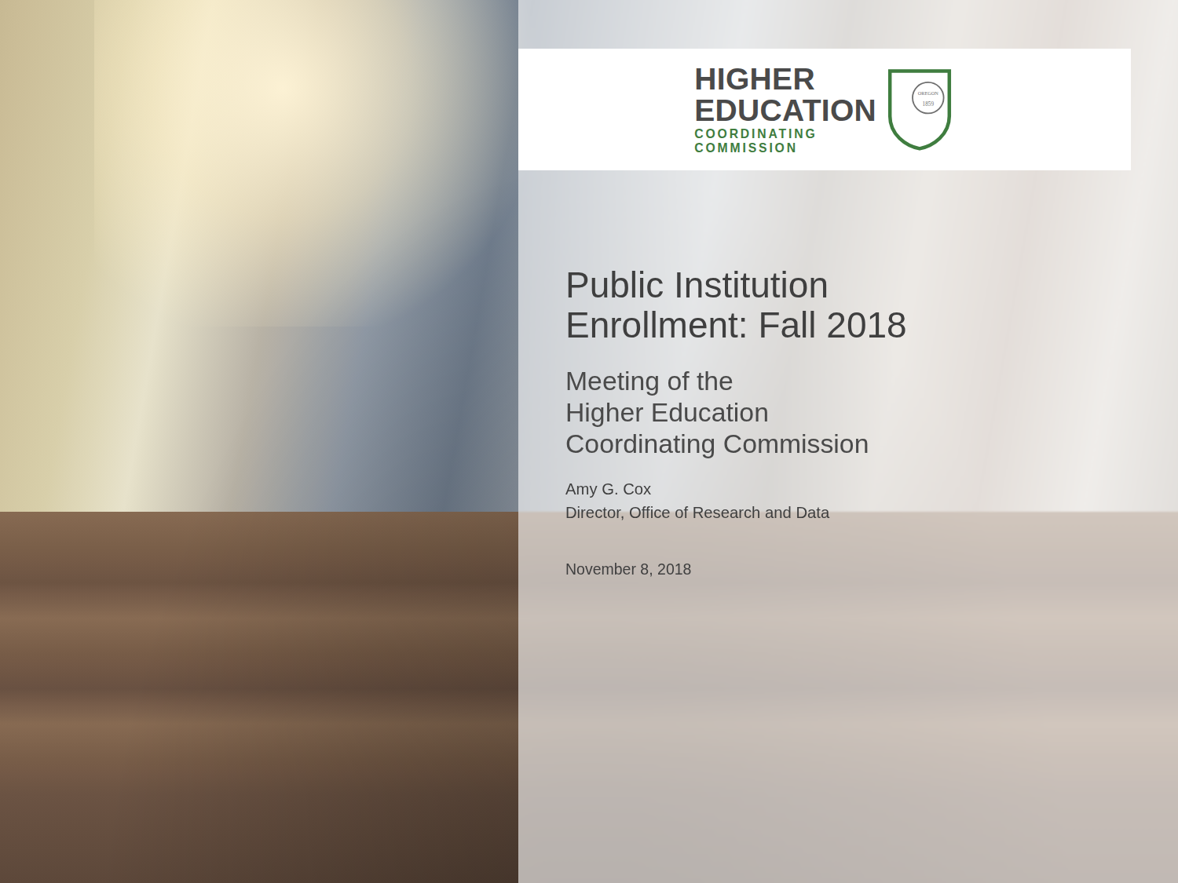HIGHER EDUCATION COORDINATING COMMISSION
OREGON 1859
Public Institution
Enrollment: Fall 2018
Meeting of the
Higher Education
Coordinating Commission
Amy G. Cox Director, Office of Research and Data
November 8, 2018